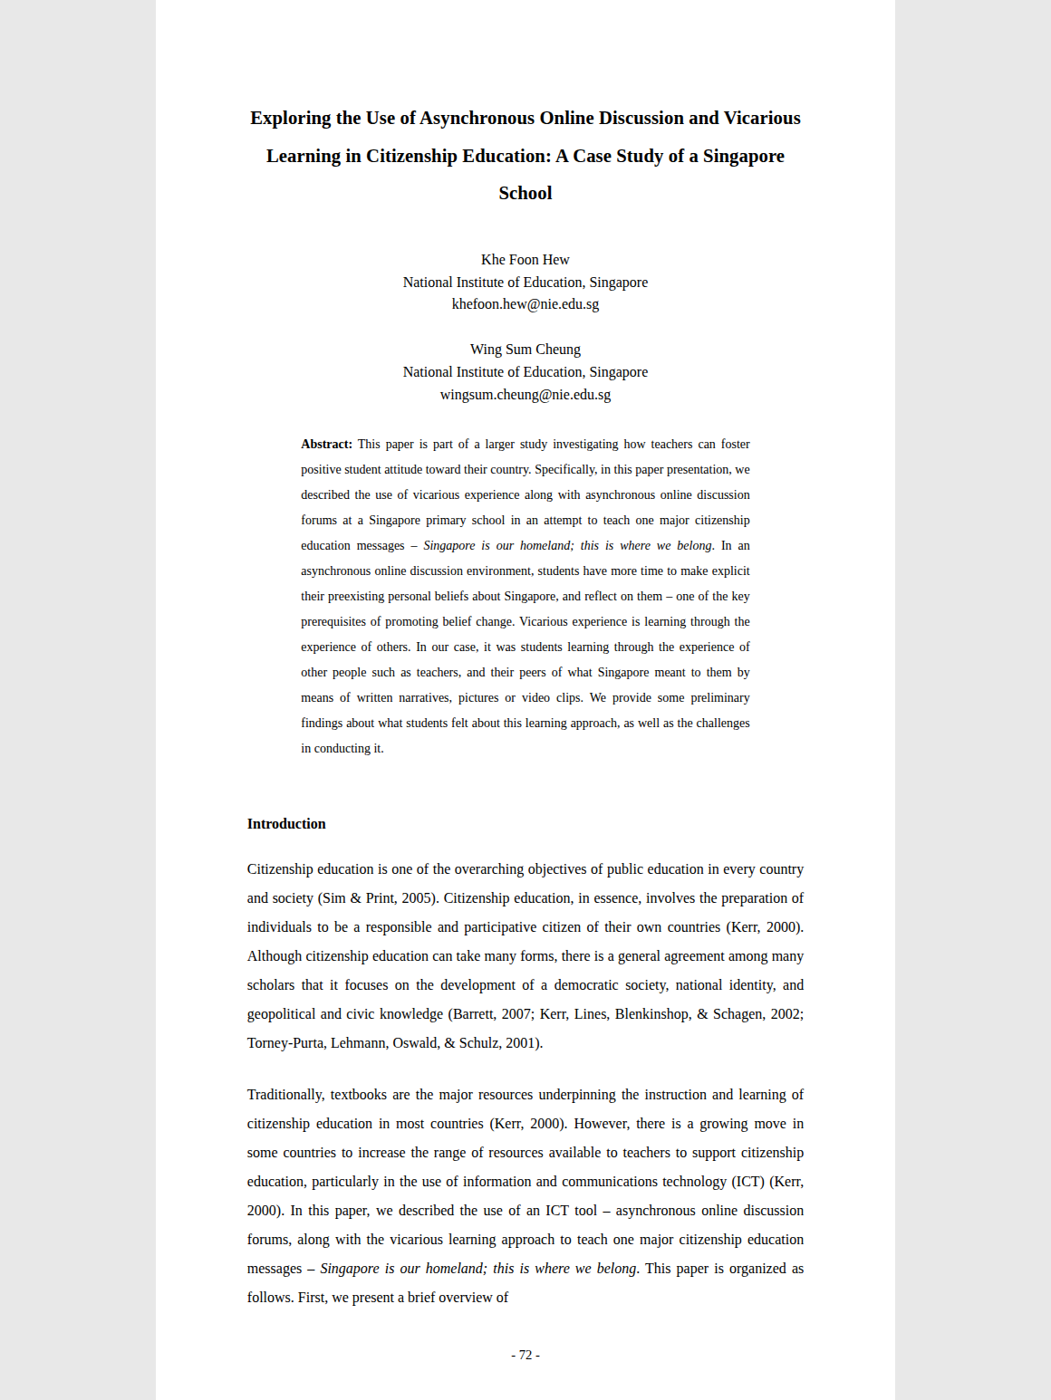Exploring the Use of Asynchronous Online Discussion and Vicarious Learning in Citizenship Education: A Case Study of a Singapore School
Khe Foon Hew
National Institute of Education, Singapore
khefoon.hew@nie.edu.sg
Wing Sum Cheung
National Institute of Education, Singapore
wingsum.cheung@nie.edu.sg
Abstract: This paper is part of a larger study investigating how teachers can foster positive student attitude toward their country. Specifically, in this paper presentation, we described the use of vicarious experience along with asynchronous online discussion forums at a Singapore primary school in an attempt to teach one major citizenship education messages – Singapore is our homeland; this is where we belong. In an asynchronous online discussion environment, students have more time to make explicit their preexisting personal beliefs about Singapore, and reflect on them – one of the key prerequisites of promoting belief change. Vicarious experience is learning through the experience of others. In our case, it was students learning through the experience of other people such as teachers, and their peers of what Singapore meant to them by means of written narratives, pictures or video clips. We provide some preliminary findings about what students felt about this learning approach, as well as the challenges in conducting it.
Introduction
Citizenship education is one of the overarching objectives of public education in every country and society (Sim & Print, 2005). Citizenship education, in essence, involves the preparation of individuals to be a responsible and participative citizen of their own countries (Kerr, 2000). Although citizenship education can take many forms, there is a general agreement among many scholars that it focuses on the development of a democratic society, national identity, and geopolitical and civic knowledge (Barrett, 2007; Kerr, Lines, Blenkinshop, & Schagen, 2002; Torney-Purta, Lehmann, Oswald, & Schulz, 2001).
Traditionally, textbooks are the major resources underpinning the instruction and learning of citizenship education in most countries (Kerr, 2000). However, there is a growing move in some countries to increase the range of resources available to teachers to support citizenship education, particularly in the use of information and communications technology (ICT) (Kerr, 2000). In this paper, we described the use of an ICT tool – asynchronous online discussion forums, along with the vicarious learning approach to teach one major citizenship education messages – Singapore is our homeland; this is where we belong. This paper is organized as follows. First, we present a brief overview of
- 72 -